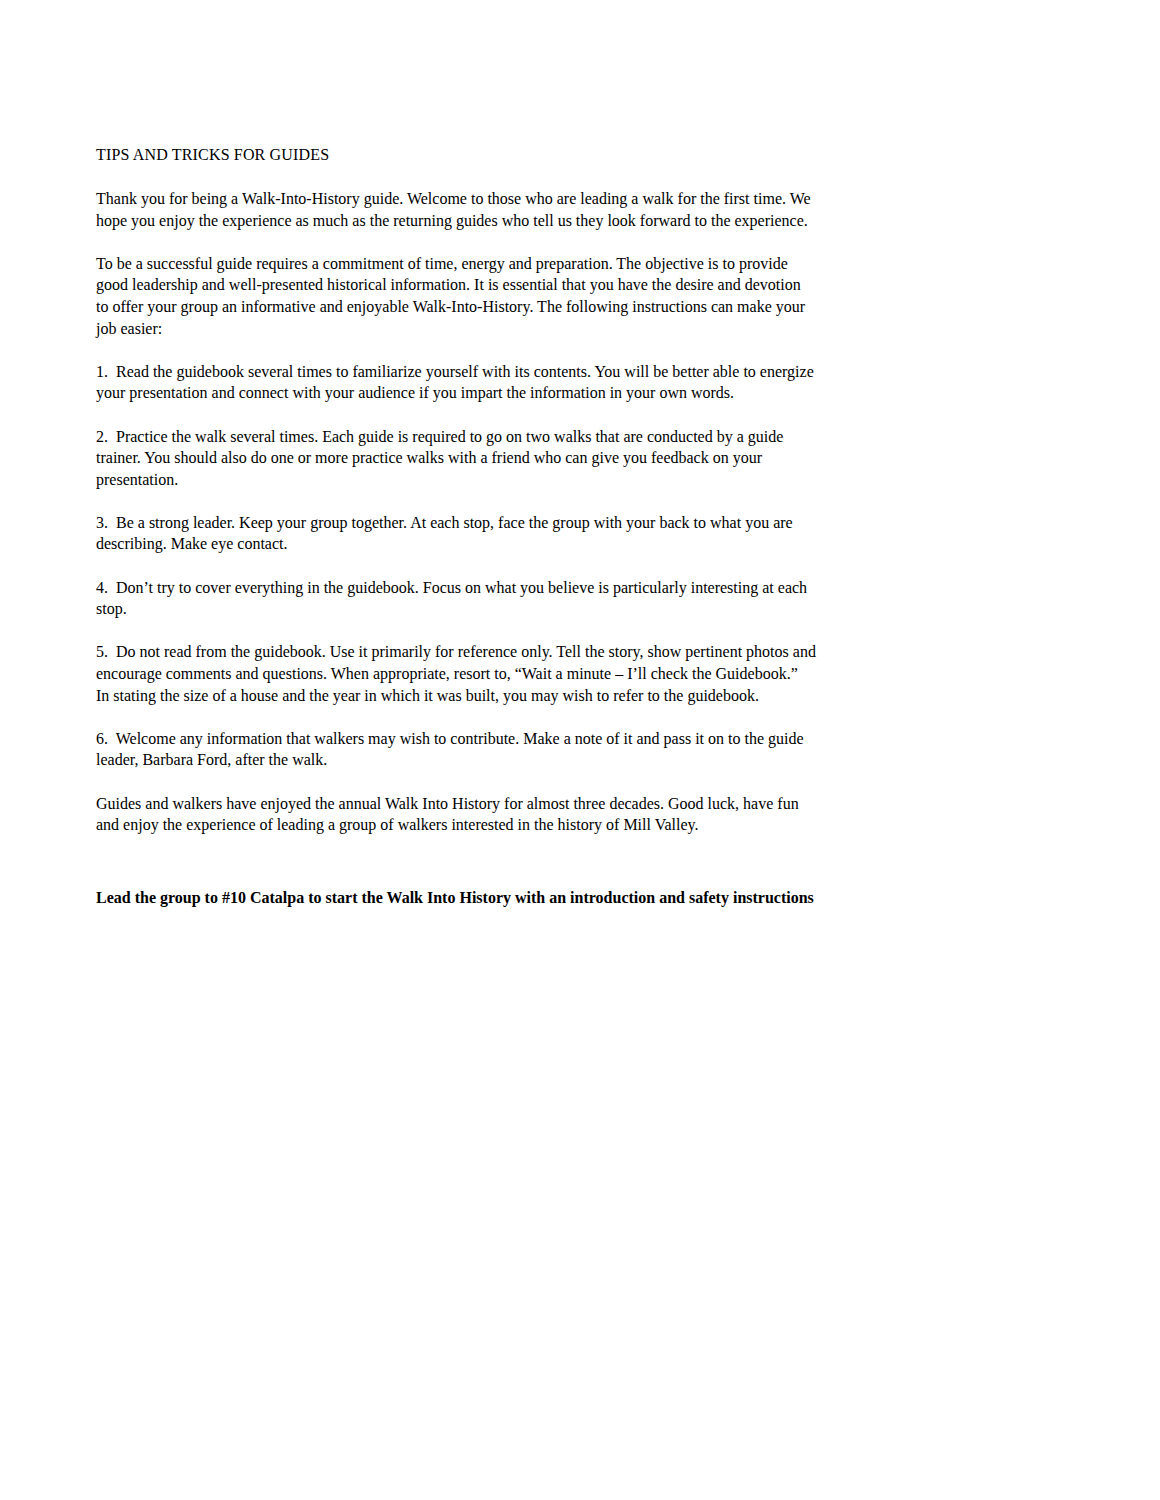TIPS AND TRICKS FOR GUIDES
Thank you for being a Walk-Into-History guide. Welcome to those who are leading a walk for the first time. We hope you enjoy the experience as much as the returning guides who tell us they look forward to the experience.
To be a successful guide requires a commitment of time, energy and preparation. The objective is to provide good leadership and well-presented historical information. It is essential that you have the desire and devotion to offer your group an informative and enjoyable Walk-Into-History. The following instructions can make your job easier:
1. Read the guidebook several times to familiarize yourself with its contents. You will be better able to energize your presentation and connect with your audience if you impart the information in your own words.
2. Practice the walk several times. Each guide is required to go on two walks that are conducted by a guide trainer. You should also do one or more practice walks with a friend who can give you feedback on your presentation.
3. Be a strong leader. Keep your group together. At each stop, face the group with your back to what you are describing. Make eye contact.
4. Don’t try to cover everything in the guidebook. Focus on what you believe is particularly interesting at each stop.
5. Do not read from the guidebook. Use it primarily for reference only. Tell the story, show pertinent photos and encourage comments and questions. When appropriate, resort to, “Wait a minute – I’ll check the Guidebook.” In stating the size of a house and the year in which it was built, you may wish to refer to the guidebook.
6. Welcome any information that walkers may wish to contribute. Make a note of it and pass it on to the guide leader, Barbara Ford, after the walk.
Guides and walkers have enjoyed the annual Walk Into History for almost three decades. Good luck, have fun and enjoy the experience of leading a group of walkers interested in the history of Mill Valley.
Lead the group to #10 Catalpa to start the Walk Into History with an introduction and safety instructions